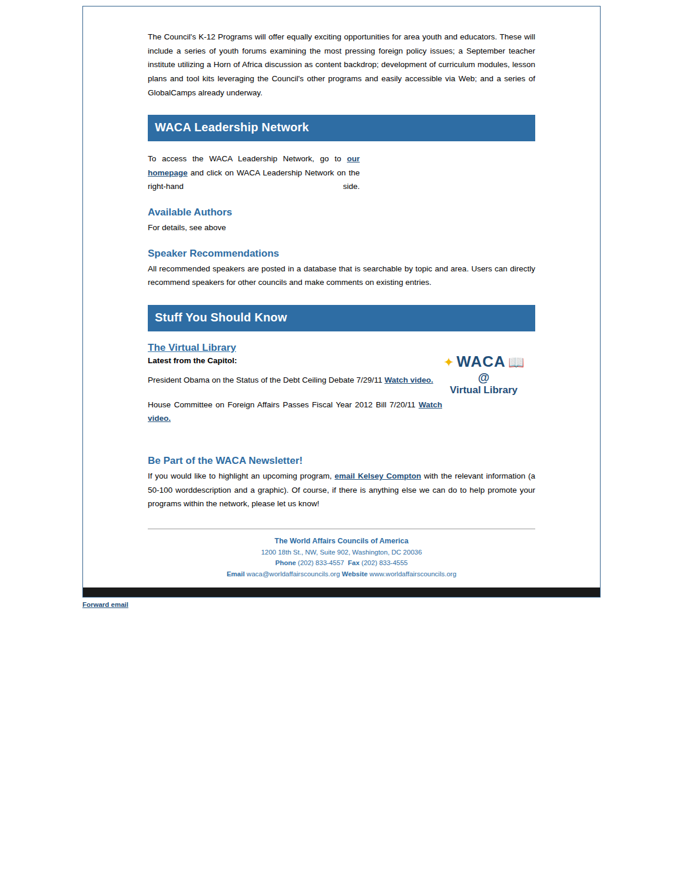The Council's K-12 Programs will offer equally exciting opportunities for area youth and educators. These will include a series of youth forums examining the most pressing foreign policy issues; a September teacher institute utilizing a Horn of Africa discussion as content backdrop; development of curriculum modules, lesson plans and tool kits leveraging the Council's other programs and easily accessible via Web; and a series of GlobalCamps already underway.
WACA Leadership Network
To access the WACA Leadership Network, go to our homepage and click on WACA Leadership Network on the right-hand side.
Available Authors
For details, see above
Speaker Recommendations
All recommended speakers are posted in a database that is searchable by topic and area. Users can directly recommend speakers for other councils and make comments on existing entries.
Stuff You Should Know
✦ WACA 📖
@
Virtual Library
The Virtual Library
Latest from the Capitol:
President Obama on the Status of the Debt Ceiling Debate 7/29/11 Watch video.
House Committee on Foreign Affairs Passes Fiscal Year 2012 Bill 7/20/11 Watch video.
Be Part of the WACA Newsletter!
If you would like to highlight an upcoming program, email Kelsey Compton with the relevant information (a 50-100 worddescription and a graphic). Of course, if there is anything else we can do to help promote your programs within the network, please let us know!
The World Affairs Councils of America
1200 18th St., NW, Suite 902, Washington, DC 20036
Phone (202) 833-4557 Fax (202) 833-4555
Email waca@worldaffairscouncils.org Website www.worldaffairscouncils.org
Forward email